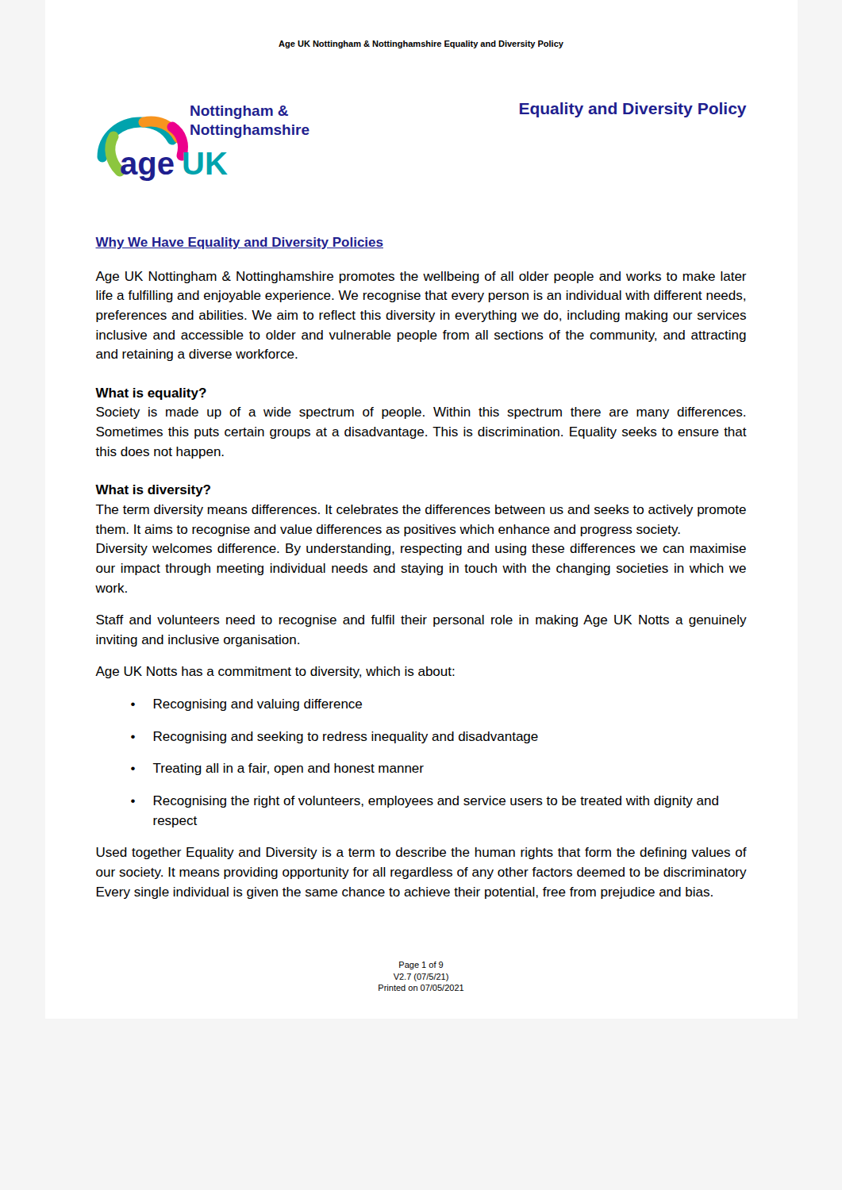Age UK Nottingham & Nottinghamshire Equality and Diversity Policy
Nottingham & Nottinghamshire age UK
Equality and Diversity Policy
Why We Have Equality and Diversity Policies
Age UK Nottingham & Nottinghamshire promotes the wellbeing of all older people and works to make later life a fulfilling and enjoyable experience. We recognise that every person is an individual with different needs, preferences and abilities. We aim to reflect this diversity in everything we do, including making our services inclusive and accessible to older and vulnerable people from all sections of the community, and attracting and retaining a diverse workforce.
What is equality?
Society is made up of a wide spectrum of people. Within this spectrum there are many differences. Sometimes this puts certain groups at a disadvantage. This is discrimination. Equality seeks to ensure that this does not happen.
What is diversity?
The term diversity means differences. It celebrates the differences between us and seeks to actively promote them. It aims to recognise and value differences as positives which enhance and progress society.
Diversity welcomes difference. By understanding, respecting and using these differences we can maximise our impact through meeting individual needs and staying in touch with the changing societies in which we work.
Staff and volunteers need to recognise and fulfil their personal role in making Age UK Notts a genuinely inviting and inclusive organisation.
Age UK Notts has a commitment to diversity, which is about:
Recognising and valuing difference
Recognising and seeking to redress inequality and disadvantage
Treating all in a fair, open and honest manner
Recognising the right of volunteers, employees and service users to be treated with dignity and respect
Used together Equality and Diversity is a term to describe the human rights that form the defining values of our society. It means providing opportunity for all regardless of any other factors deemed to be discriminatory Every single individual is given the same chance to achieve their potential, free from prejudice and bias.
Page 1 of 9
V2.7 (07/5/21)
Printed on 07/05/2021